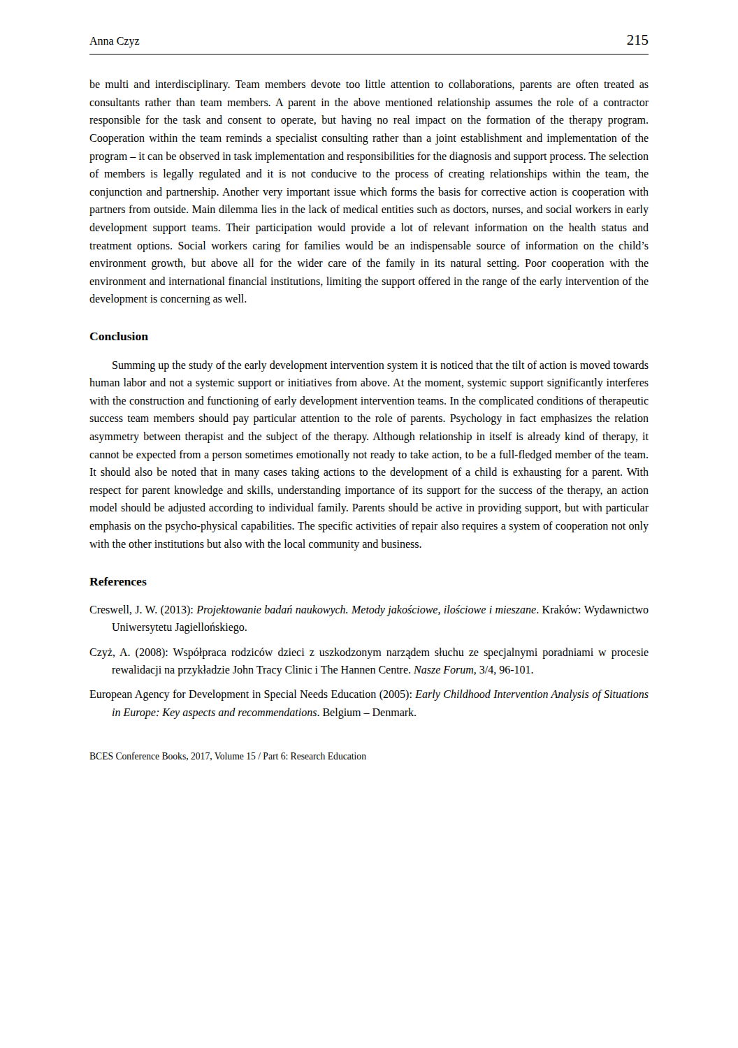Anna Czyz 215
be multi and interdisciplinary. Team members devote too little attention to collaborations, parents are often treated as consultants rather than team members. A parent in the above mentioned relationship assumes the role of a contractor responsible for the task and consent to operate, but having no real impact on the formation of the therapy program. Cooperation within the team reminds a specialist consulting rather than a joint establishment and implementation of the program – it can be observed in task implementation and responsibilities for the diagnosis and support process. The selection of members is legally regulated and it is not conducive to the process of creating relationships within the team, the conjunction and partnership. Another very important issue which forms the basis for corrective action is cooperation with partners from outside. Main dilemma lies in the lack of medical entities such as doctors, nurses, and social workers in early development support teams. Their participation would provide a lot of relevant information on the health status and treatment options. Social workers caring for families would be an indispensable source of information on the child’s environment growth, but above all for the wider care of the family in its natural setting. Poor cooperation with the environment and international financial institutions, limiting the support offered in the range of the early intervention of the development is concerning as well.
Conclusion
Summing up the study of the early development intervention system it is noticed that the tilt of action is moved towards human labor and not a systemic support or initiatives from above. At the moment, systemic support significantly interferes with the construction and functioning of early development intervention teams. In the complicated conditions of therapeutic success team members should pay particular attention to the role of parents. Psychology in fact emphasizes the relation asymmetry between therapist and the subject of the therapy. Although relationship in itself is already kind of therapy, it cannot be expected from a person sometimes emotionally not ready to take action, to be a full-fledged member of the team. It should also be noted that in many cases taking actions to the development of a child is exhausting for a parent. With respect for parent knowledge and skills, understanding importance of its support for the success of the therapy, an action model should be adjusted according to individual family. Parents should be active in providing support, but with particular emphasis on the psycho-physical capabilities. The specific activities of repair also requires a system of cooperation not only with the other institutions but also with the local community and business.
References
Creswell, J. W. (2013): Projektowanie badań naukowych. Metody jakościowe, ilościowe i mieszane. Kraków: Wydawnictwo Uniwersytetu Jagiellońskiego.
Czyż, A. (2008): Współpraca rodziców dzieci z uszkodzonym narządem słuchu ze specjalnymi poradniami w procesie rewalidacji na przykładzie John Tracy Clinic i The Hannen Centre. Nasze Forum, 3/4, 96-101.
European Agency for Development in Special Needs Education (2005): Early Childhood Intervention Analysis of Situations in Europe: Key aspects and recommendations. Belgium – Denmark.
BCES Conference Books, 2017, Volume 15 / Part 6: Research Education